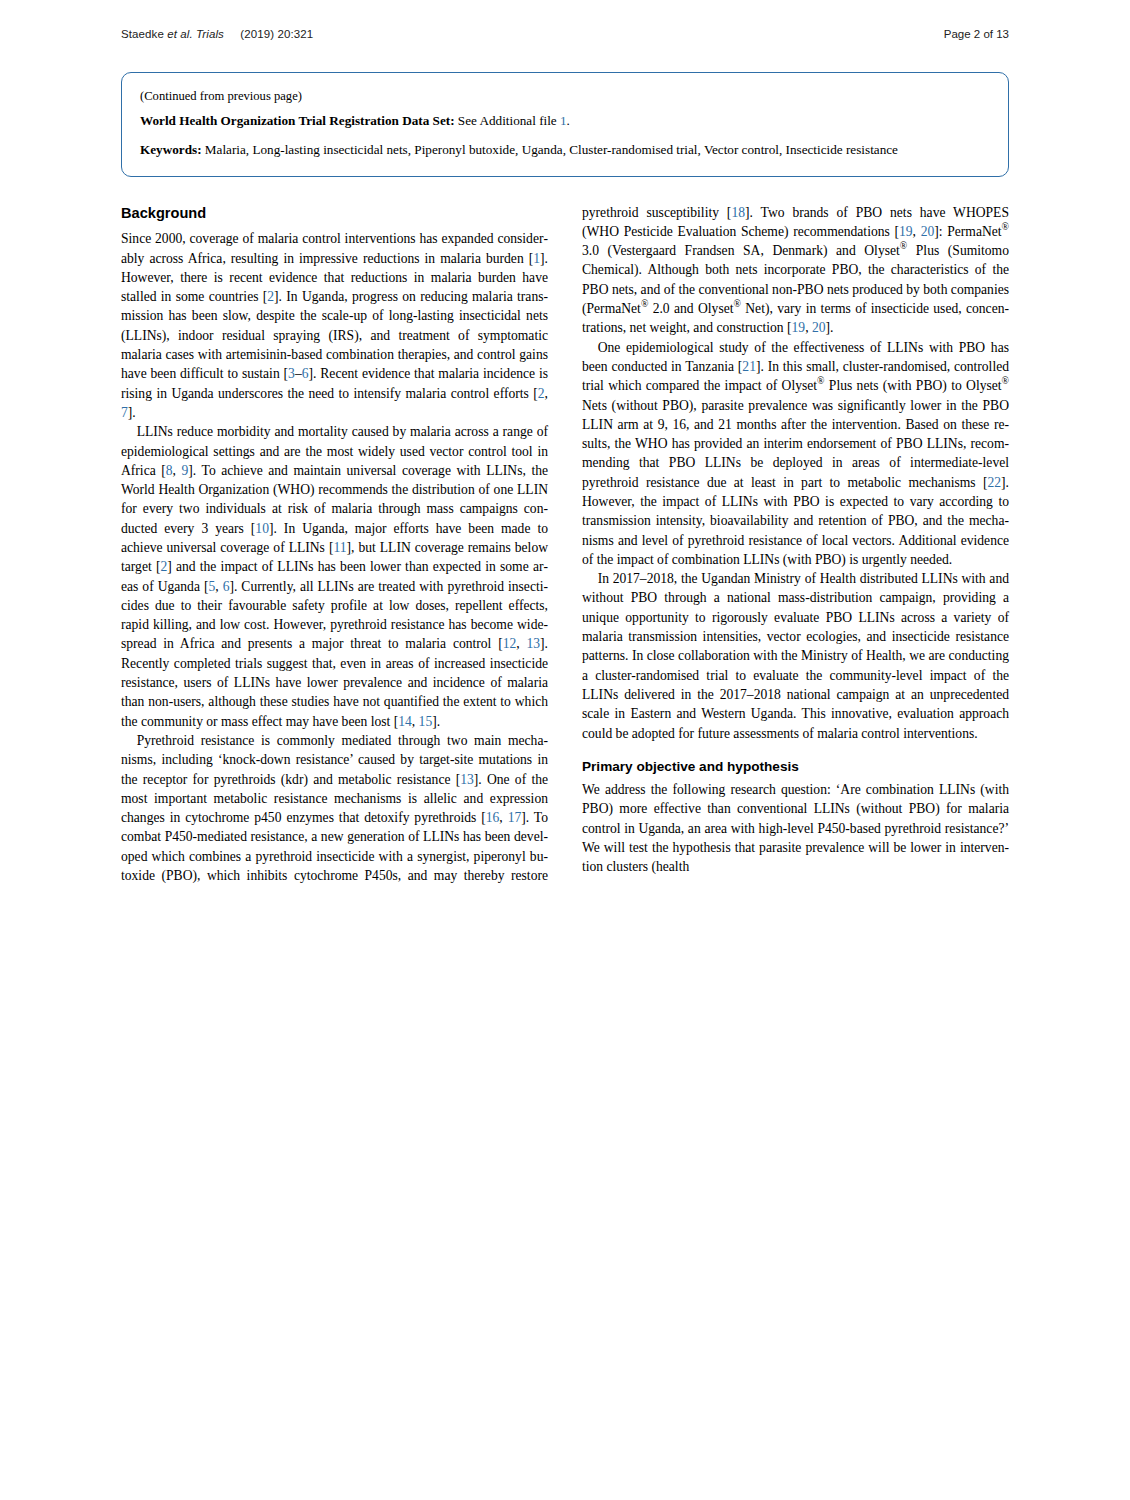Staedke et al. Trials (2019) 20:321
Page 2 of 13
(Continued from previous page)
World Health Organization Trial Registration Data Set: See Additional file 1.
Keywords: Malaria, Long-lasting insecticidal nets, Piperonyl butoxide, Uganda, Cluster-randomised trial, Vector control, Insecticide resistance
Background
Since 2000, coverage of malaria control interventions has expanded considerably across Africa, resulting in impressive reductions in malaria burden [1]. However, there is recent evidence that reductions in malaria burden have stalled in some countries [2]. In Uganda, progress on reducing malaria transmission has been slow, despite the scale-up of long-lasting insecticidal nets (LLINs), indoor residual spraying (IRS), and treatment of symptomatic malaria cases with artemisinin-based combination therapies, and control gains have been difficult to sustain [3–6]. Recent evidence that malaria incidence is rising in Uganda underscores the need to intensify malaria control efforts [2, 7].
LLINs reduce morbidity and mortality caused by malaria across a range of epidemiological settings and are the most widely used vector control tool in Africa [8, 9]. To achieve and maintain universal coverage with LLINs, the World Health Organization (WHO) recommends the distribution of one LLIN for every two individuals at risk of malaria through mass campaigns conducted every 3 years [10]. In Uganda, major efforts have been made to achieve universal coverage of LLINs [11], but LLIN coverage remains below target [2] and the impact of LLINs has been lower than expected in some areas of Uganda [5, 6]. Currently, all LLINs are treated with pyrethroid insecticides due to their favourable safety profile at low doses, repellent effects, rapid killing, and low cost. However, pyrethroid resistance has become widespread in Africa and presents a major threat to malaria control [12, 13]. Recently completed trials suggest that, even in areas of increased insecticide resistance, users of LLINs have lower prevalence and incidence of malaria than non-users, although these studies have not quantified the extent to which the community or mass effect may have been lost [14, 15].
Pyrethroid resistance is commonly mediated through two main mechanisms, including ‘knock-down resistance’ caused by target-site mutations in the receptor for pyrethroids (kdr) and metabolic resistance [13]. One of the most important metabolic resistance mechanisms is allelic and expression changes in cytochrome p450 enzymes that detoxify pyrethroids [16, 17]. To combat P450-mediated resistance, a new generation of LLINs has been developed which combines a pyrethroid insecticide with a synergist, piperonyl butoxide (PBO), which inhibits cytochrome P450s, and may thereby restore pyrethroid susceptibility [18]. Two brands of PBO nets have WHOPES (WHO Pesticide Evaluation Scheme) recommendations [19, 20]: PermaNet® 3.0 (Vestergaard Frandsen SA, Denmark) and Olyset® Plus (Sumitomo Chemical). Although both nets incorporate PBO, the characteristics of the PBO nets, and of the conventional non-PBO nets produced by both companies (PermaNet® 2.0 and Olyset® Net), vary in terms of insecticide used, concentrations, net weight, and construction [19, 20].
One epidemiological study of the effectiveness of LLINs with PBO has been conducted in Tanzania [21]. In this small, cluster-randomised, controlled trial which compared the impact of Olyset® Plus nets (with PBO) to Olyset® Nets (without PBO), parasite prevalence was significantly lower in the PBO LLIN arm at 9, 16, and 21 months after the intervention. Based on these results, the WHO has provided an interim endorsement of PBO LLINs, recommending that PBO LLINs be deployed in areas of intermediate-level pyrethroid resistance due at least in part to metabolic mechanisms [22]. However, the impact of LLINs with PBO is expected to vary according to transmission intensity, bioavailability and retention of PBO, and the mechanisms and level of pyrethroid resistance of local vectors. Additional evidence of the impact of combination LLINs (with PBO) is urgently needed.
In 2017–2018, the Ugandan Ministry of Health distributed LLINs with and without PBO through a national mass-distribution campaign, providing a unique opportunity to rigorously evaluate PBO LLINs across a variety of malaria transmission intensities, vector ecologies, and insecticide resistance patterns. In close collaboration with the Ministry of Health, we are conducting a cluster-randomised trial to evaluate the community-level impact of the LLINs delivered in the 2017–2018 national campaign at an unprecedented scale in Eastern and Western Uganda. This innovative, evaluation approach could be adopted for future assessments of malaria control interventions.
Primary objective and hypothesis
We address the following research question: ‘Are combination LLINs (with PBO) more effective than conventional LLINs (without PBO) for malaria control in Uganda, an area with high-level P450-based pyrethroid resistance?’ We will test the hypothesis that parasite prevalence will be lower in intervention clusters (health